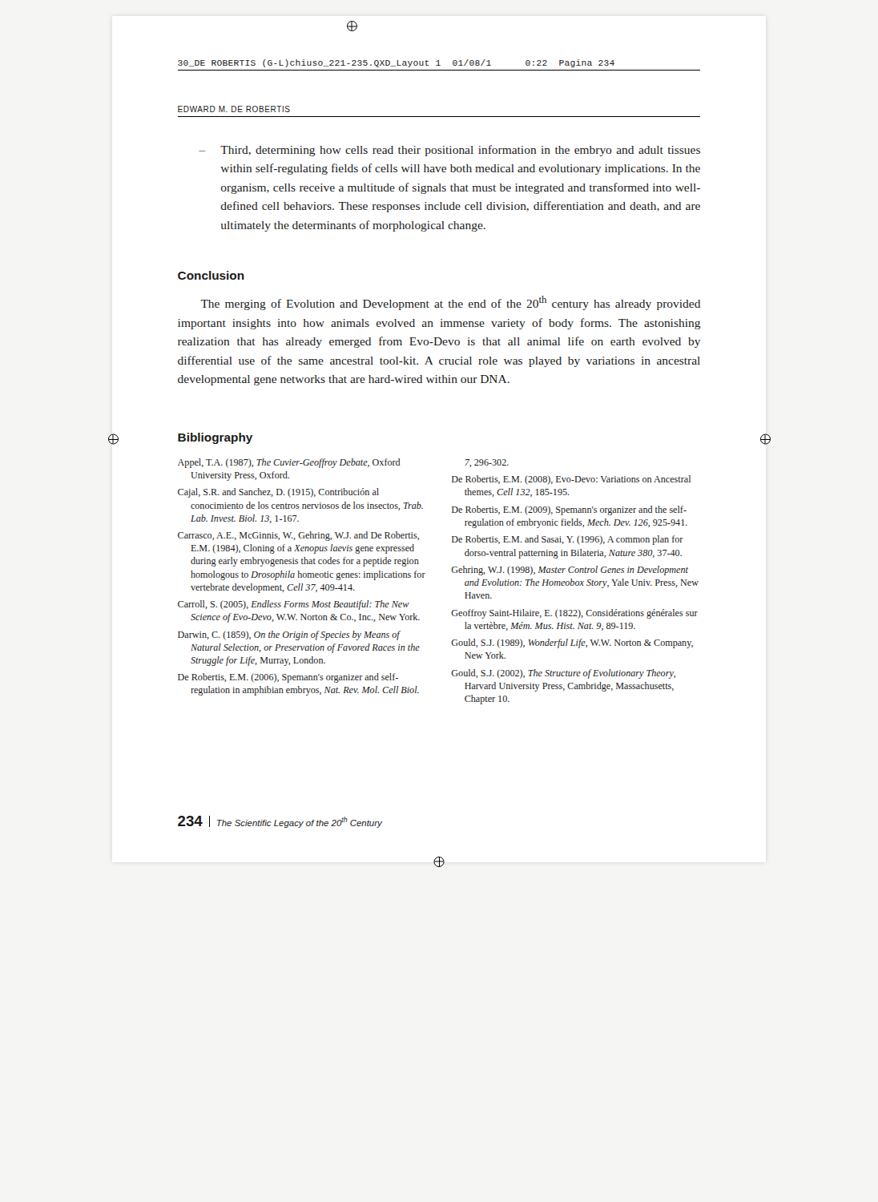30_DE ROBERTIS (G-L)chiuso_221-235.QXD_Layout 1 01/08/1 0:22 Pagina 234
Edward M. De Robertis
– Third, determining how cells read their positional information in the embryo and adult tissues within self-regulating fields of cells will have both medical and evolutionary implications. In the organism, cells receive a multitude of signals that must be integrated and transformed into well-defined cell behaviors. These responses include cell division, differentiation and death, and are ultimately the determinants of morphological change.
Conclusion
The merging of Evolution and Development at the end of the 20th century has already provided important insights into how animals evolved an immense variety of body forms. The astonishing realization that has already emerged from Evo-Devo is that all animal life on earth evolved by differential use of the same ancestral tool-kit. A crucial role was played by variations in ancestral developmental gene networks that are hard-wired within our DNA.
Bibliography
Appel, T.A. (1987), The Cuvier-Geoffroy Debate, Oxford University Press, Oxford.
Cajal, S.R. and Sanchez, D. (1915), Contribución al conocimiento de los centros nerviosos de los insectos, Trab. Lab. Invest. Biol. 13, 1-167.
Carrasco, A.E., McGinnis, W., Gehring, W.J. and De Robertis, E.M. (1984), Cloning of a Xenopus laevis gene expressed during early embryogenesis that codes for a peptide region homologous to Drosophila homeotic genes: implications for vertebrate development, Cell 37, 409-414.
Carroll, S. (2005), Endless Forms Most Beautiful: The New Science of Evo-Devo, W.W. Norton & Co., Inc., New York.
Darwin, C. (1859), On the Origin of Species by Means of Natural Selection, or Preservation of Favored Races in the Struggle for Life, Murray, London.
De Robertis, E.M. (2006), Spemann's organizer and self-regulation in amphibian embryos, Nat. Rev. Mol. Cell Biol. 7, 296-302.
De Robertis, E.M. (2008), Evo-Devo: Variations on Ancestral themes, Cell 132, 185-195.
De Robertis, E.M. (2009), Spemann's organizer and the self-regulation of embryonic fields, Mech. Dev. 126, 925-941.
De Robertis, E.M. and Sasai, Y. (1996), A common plan for dorso-ventral patterning in Bilateria, Nature 380, 37-40.
Gehring, W.J. (1998), Master Control Genes in Development and Evolution: The Homeobox Story, Yale Univ. Press, New Haven.
Geoffroy Saint-Hilaire, E. (1822), Considérations générales sur la vertèbre, Mém. Mus. Hist. Nat. 9, 89-119.
Gould, S.J. (1989), Wonderful Life, W.W. Norton & Company, New York.
Gould, S.J. (2002), The Structure of Evolutionary Theory, Harvard University Press, Cambridge, Massachusetts, Chapter 10.
234 The Scientific Legacy of the 20th Century